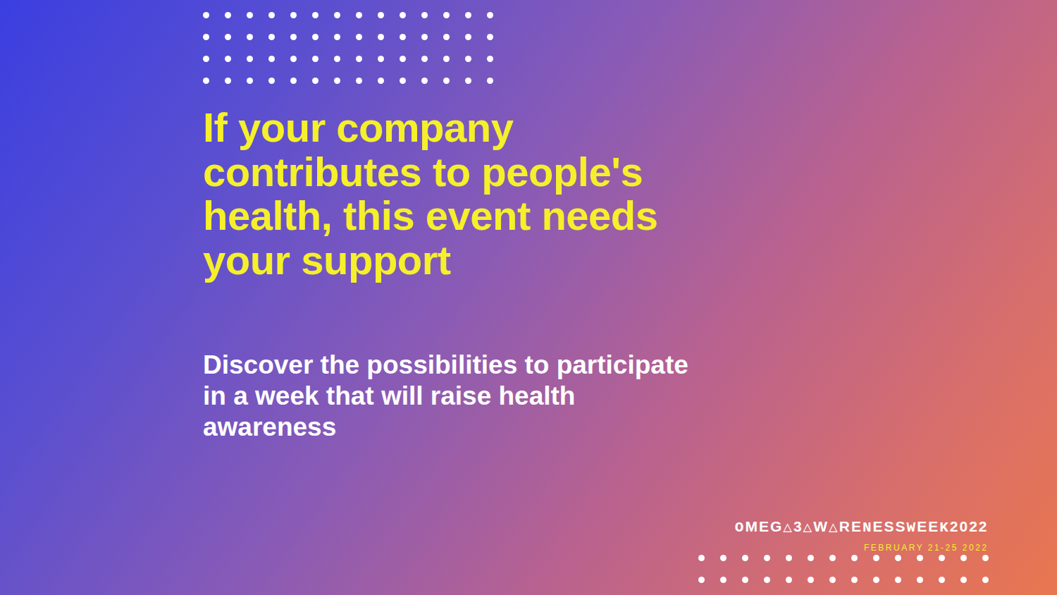If your company contributes to people's health, this event needs your support
Discover the possibilities to participate in a week that will raise health awareness
OMEG△3△W△RENESSWEEK2022
FEBRUARY 21-25 2022